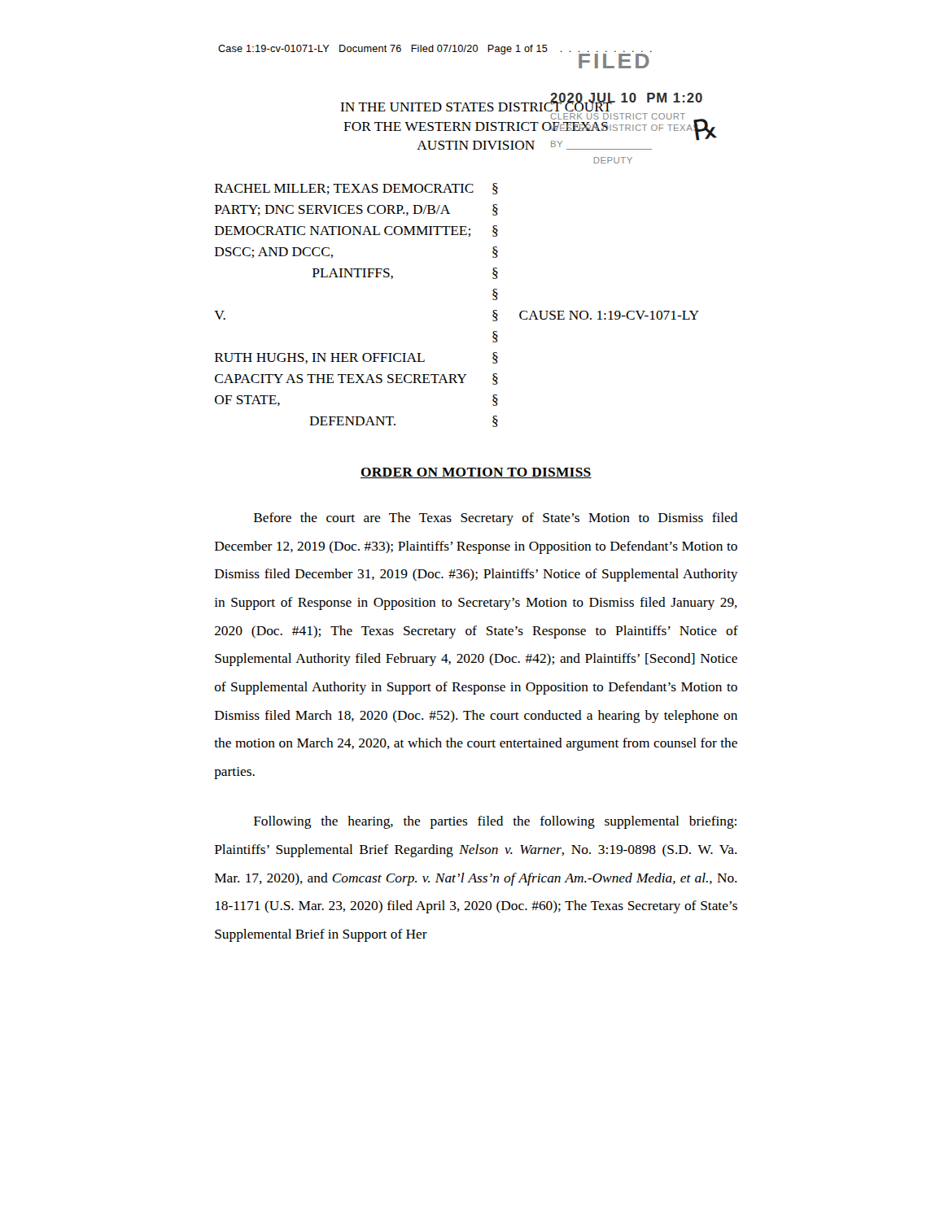Case 1:19-cv-01071-LY Document 76 Filed 07/10/20 Page 1 of 15 . . . . . . . . . . .
FILED
2020 JUL 10 PM 1:20
CLERK US DISTRICT COURT WESTERN DISTRICT OF TEXAS BY DEPUTY ℞
IN THE UNITED STATES DISTRICT COURT
FOR THE WESTERN DISTRICT OF TEXAS
AUSTIN DIVISION
| RACHEL MILLER; TEXAS DEMOCRATIC | § | |
| PARTY; DNC SERVICES CORP., D/B/A | § | |
| DEMOCRATIC NATIONAL COMMITTEE; | § | |
| DSCC; AND DCCC, | § | |
| PLAINTIFFS, | § | |
| | § | |
| V. | § | CAUSE NO. 1:19-CV-1071-LY |
| | § | |
| RUTH HUGHS, IN HER OFFICIAL | § | |
| CAPACITY AS THE TEXAS SECRETARY | § | |
| OF STATE, | § | |
| DEFENDANT. | § | |
ORDER ON MOTION TO DISMISS
Before the court are The Texas Secretary of State’s Motion to Dismiss filed December 12, 2019 (Doc. #33); Plaintiffs’ Response in Opposition to Defendant’s Motion to Dismiss filed December 31, 2019 (Doc. #36); Plaintiffs’ Notice of Supplemental Authority in Support of Response in Opposition to Secretary’s Motion to Dismiss filed January 29, 2020 (Doc. #41); The Texas Secretary of State’s Response to Plaintiffs’ Notice of Supplemental Authority filed February 4, 2020 (Doc. #42); and Plaintiffs’ [Second] Notice of Supplemental Authority in Support of Response in Opposition to Defendant’s Motion to Dismiss filed March 18, 2020 (Doc. #52). The court conducted a hearing by telephone on the motion on March 24, 2020, at which the court entertained argument from counsel for the parties.
Following the hearing, the parties filed the following supplemental briefing: Plaintiffs’ Supplemental Brief Regarding Nelson v. Warner, No. 3:19-0898 (S.D. W. Va. Mar. 17, 2020), and Comcast Corp. v. Nat’l Ass’n of African Am.-Owned Media, et al., No. 18-1171 (U.S. Mar. 23, 2020) filed April 3, 2020 (Doc. #60); The Texas Secretary of State’s Supplemental Brief in Support of Her